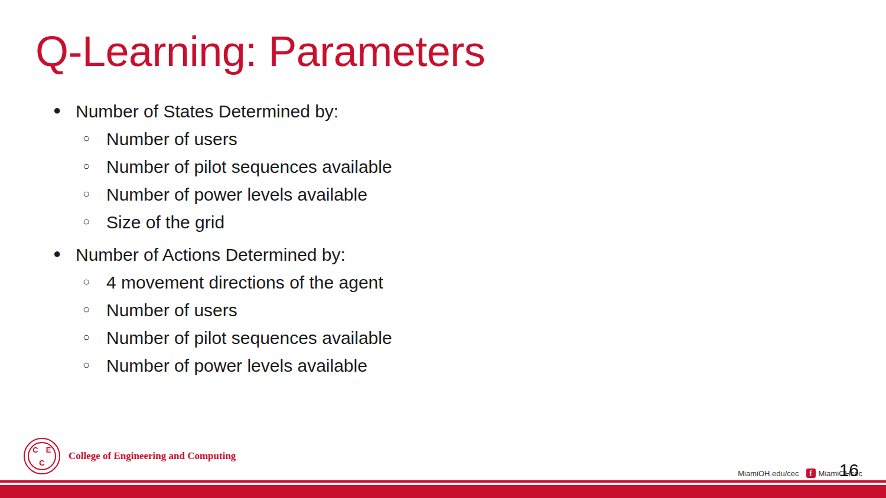Q-Learning: Parameters
Number of States Determined by:
Number of users
Number of pilot sequences available
Number of power levels available
Size of the grid
Number of Actions Determined by:
4 movement directions of the agent
Number of users
Number of pilot sequences available
Number of power levels available
CEC
College of Engineering and Computing
MiamiOH.edu/cec f MiamiOHcec
16